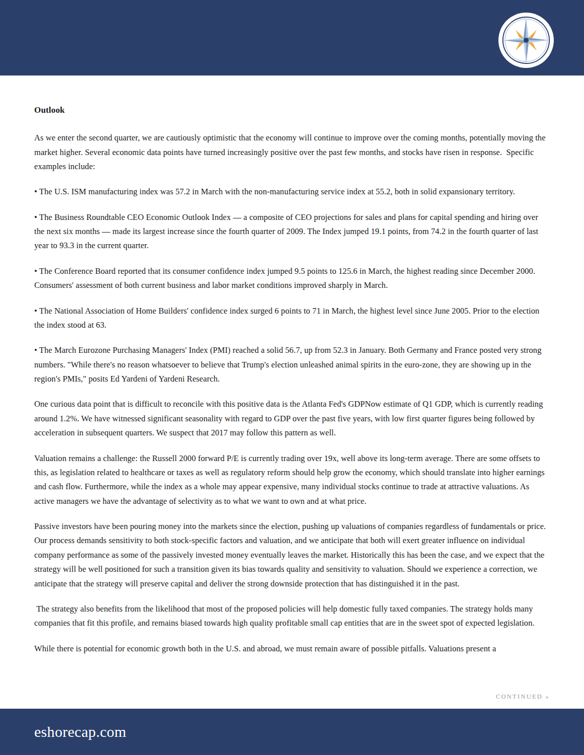Outlook
As we enter the second quarter, we are cautiously optimistic that the economy will continue to improve over the coming months, potentially moving the market higher. Several economic data points have turned increasingly positive over the past few months, and stocks have risen in response. Specific examples include:
• The U.S. ISM manufacturing index was 57.2 in March with the non-manufacturing service index at 55.2, both in solid expansionary territory.
• The Business Roundtable CEO Economic Outlook Index — a composite of CEO projections for sales and plans for capital spending and hiring over the next six months — made its largest increase since the fourth quarter of 2009. The Index jumped 19.1 points, from 74.2 in the fourth quarter of last year to 93.3 in the current quarter.
• The Conference Board reported that its consumer confidence index jumped 9.5 points to 125.6 in March, the highest reading since December 2000. Consumers' assessment of both current business and labor market conditions improved sharply in March.
• The National Association of Home Builders' confidence index surged 6 points to 71 in March, the highest level since June 2005. Prior to the election the index stood at 63.
• The March Eurozone Purchasing Managers' Index (PMI) reached a solid 56.7, up from 52.3 in January. Both Germany and France posted very strong numbers. "While there's no reason whatsoever to believe that Trump's election unleashed animal spirits in the euro-zone, they are showing up in the region's PMIs," posits Ed Yardeni of Yardeni Research.
One curious data point that is difficult to reconcile with this positive data is the Atlanta Fed's GDPNow estimate of Q1 GDP, which is currently reading around 1.2%. We have witnessed significant seasonality with regard to GDP over the past five years, with low first quarter figures being followed by acceleration in subsequent quarters. We suspect that 2017 may follow this pattern as well.
Valuation remains a challenge: the Russell 2000 forward P/E is currently trading over 19x, well above its long-term average. There are some offsets to this, as legislation related to healthcare or taxes as well as regulatory reform should help grow the economy, which should translate into higher earnings and cash flow. Furthermore, while the index as a whole may appear expensive, many individual stocks continue to trade at attractive valuations. As active managers we have the advantage of selectivity as to what we want to own and at what price.
Passive investors have been pouring money into the markets since the election, pushing up valuations of companies regardless of fundamentals or price. Our process demands sensitivity to both stock-specific factors and valuation, and we anticipate that both will exert greater influence on individual company performance as some of the passively invested money eventually leaves the market. Historically this has been the case, and we expect that the strategy will be well positioned for such a transition given its bias towards quality and sensitivity to valuation. Should we experience a correction, we anticipate that the strategy will preserve capital and deliver the strong downside protection that has distinguished it in the past.
The strategy also benefits from the likelihood that most of the proposed policies will help domestic fully taxed companies. The strategy holds many companies that fit this profile, and remains biased towards high quality profitable small cap entities that are in the sweet spot of expected legislation.
While there is potential for economic growth both in the U.S. and abroad, we must remain aware of possible pitfalls. Valuations present a
Continued »
eshorecap.com